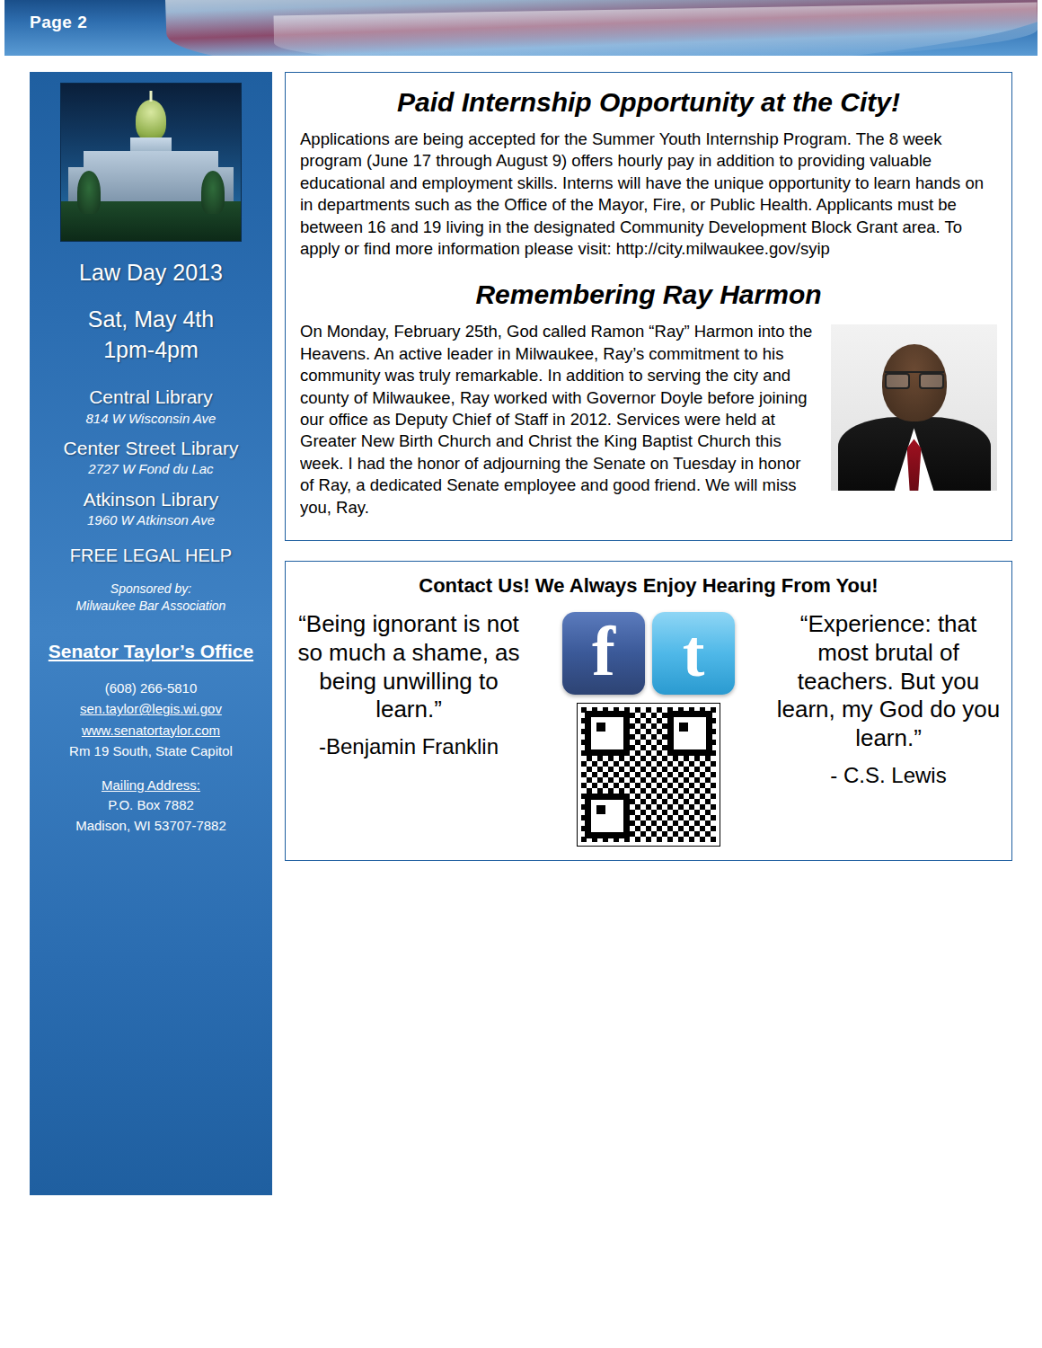Page 2
Law Day 2013
Sat, May 4th
1pm-4pm
Central Library
814 W Wisconsin Ave
Center Street Library
2727 W Fond du Lac
Atkinson Library
1960 W Atkinson Ave
FREE LEGAL HELP
Sponsored by:
Milwaukee Bar Association
Senator Taylor’s Office
(608) 266-5810
sen.taylor@legis.wi.gov
www.senatortaylor.com
Rm 19 South, State Capitol
Mailing Address:
P.O. Box 7882
Madison, WI 53707-7882
Paid Internship Opportunity at the City!
Applications are being accepted for the Summer Youth Internship Program. The 8 week program (June 17 through August 9) offers hourly pay in addition to providing valuable educational and employment skills. Interns will have the unique opportunity to learn hands on in departments such as the Office of the Mayor, Fire, or Public Health. Applicants must be between 16 and 19 living in the designated Community Development Block Grant area. To apply or find more information please visit: http://city.milwaukee.gov/syip
Remembering Ray Harmon
On Monday, February 25th, God called Ramon “Ray” Harmon into the Heavens. An active leader in Milwaukee, Ray’s commitment to his community was truly remarkable. In addition to serving the city and county of Milwaukee, Ray worked with Governor Doyle before joining our office as Deputy Chief of Staff in 2012. Services were held at Greater New Birth Church and Christ the King Baptist Church this week. I had the honor of adjourning the Senate on Tuesday in honor of Ray, a dedicated Senate employee and good friend. We will miss you, Ray.
Contact Us! We Always Enjoy Hearing From You!
“Being ignorant is not so much a shame, as being unwilling to learn.” -Benjamin Franklin
“Experience: that most brutal of teachers. But you learn, my God do you learn.” - C.S. Lewis